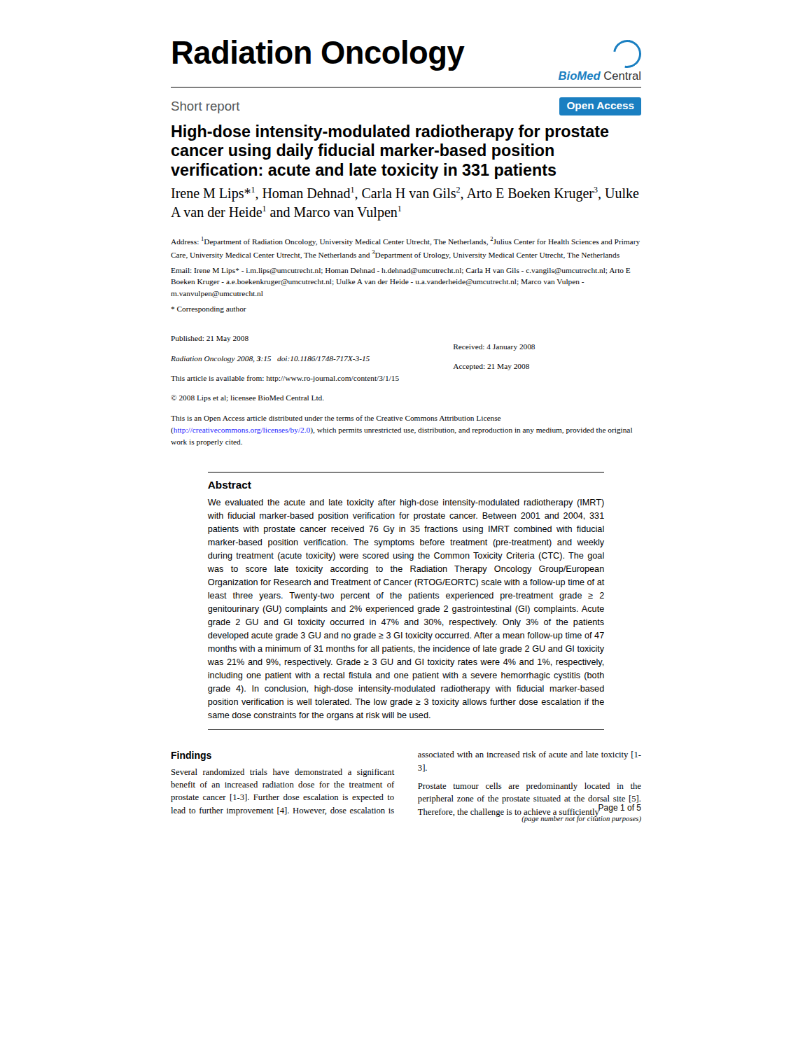Radiation Oncology
BioMed Central
Short report
Open Access
High-dose intensity-modulated radiotherapy for prostate cancer using daily fiducial marker-based position verification: acute and late toxicity in 331 patients
Irene M Lips*1, Homan Dehnad1, Carla H van Gils2, Arto E Boeken Kruger3, Uulke A van der Heide1 and Marco van Vulpen1
Address: 1Department of Radiation Oncology, University Medical Center Utrecht, The Netherlands, 2Julius Center for Health Sciences and Primary Care, University Medical Center Utrecht, The Netherlands and 3Department of Urology, University Medical Center Utrecht, The Netherlands
Email: Irene M Lips* - i.m.lips@umcutrecht.nl; Homan Dehnad - h.dehnad@umcutrecht.nl; Carla H van Gils - c.vangils@umcutrecht.nl; Arto E Boeken Kruger - a.e.boekenkruger@umcutrecht.nl; Uulke A van der Heide - u.a.vanderheide@umcutrecht.nl; Marco van Vulpen - m.vanvulpen@umcutrecht.nl
* Corresponding author
Published: 21 May 2008
Radiation Oncology 2008, 3:15 doi:10.1186/1748-717X-3-15
This article is available from: http://www.ro-journal.com/content/3/1/15
Received: 4 January 2008
Accepted: 21 May 2008
© 2008 Lips et al; licensee BioMed Central Ltd.
This is an Open Access article distributed under the terms of the Creative Commons Attribution License (http://creativecommons.org/licenses/by/2.0), which permits unrestricted use, distribution, and reproduction in any medium, provided the original work is properly cited.
Abstract
We evaluated the acute and late toxicity after high-dose intensity-modulated radiotherapy (IMRT) with fiducial marker-based position verification for prostate cancer. Between 2001 and 2004, 331 patients with prostate cancer received 76 Gy in 35 fractions using IMRT combined with fiducial marker-based position verification. The symptoms before treatment (pre-treatment) and weekly during treatment (acute toxicity) were scored using the Common Toxicity Criteria (CTC). The goal was to score late toxicity according to the Radiation Therapy Oncology Group/European Organization for Research and Treatment of Cancer (RTOG/EORTC) scale with a follow-up time of at least three years. Twenty-two percent of the patients experienced pre-treatment grade ≥ 2 genitourinary (GU) complaints and 2% experienced grade 2 gastrointestinal (GI) complaints. Acute grade 2 GU and GI toxicity occurred in 47% and 30%, respectively. Only 3% of the patients developed acute grade 3 GU and no grade ≥ 3 GI toxicity occurred. After a mean follow-up time of 47 months with a minimum of 31 months for all patients, the incidence of late grade 2 GU and GI toxicity was 21% and 9%, respectively. Grade ≥ 3 GU and GI toxicity rates were 4% and 1%, respectively, including one patient with a rectal fistula and one patient with a severe hemorrhagic cystitis (both grade 4). In conclusion, high-dose intensity-modulated radiotherapy with fiducial marker-based position verification is well tolerated. The low grade ≥ 3 toxicity allows further dose escalation if the same dose constraints for the organs at risk will be used.
Findings
Several randomized trials have demonstrated a significant benefit of an increased radiation dose for the treatment of prostate cancer [1-3]. Further dose escalation is expected to lead to further improvement [4]. However, dose escalation is associated with an increased risk of acute and late toxicity [1-3].
Prostate tumour cells are predominantly located in the peripheral zone of the prostate situated at the dorsal site [5]. Therefore, the challenge is to achieve a sufficiently
Page 1 of 5
(page number not for citation purposes)